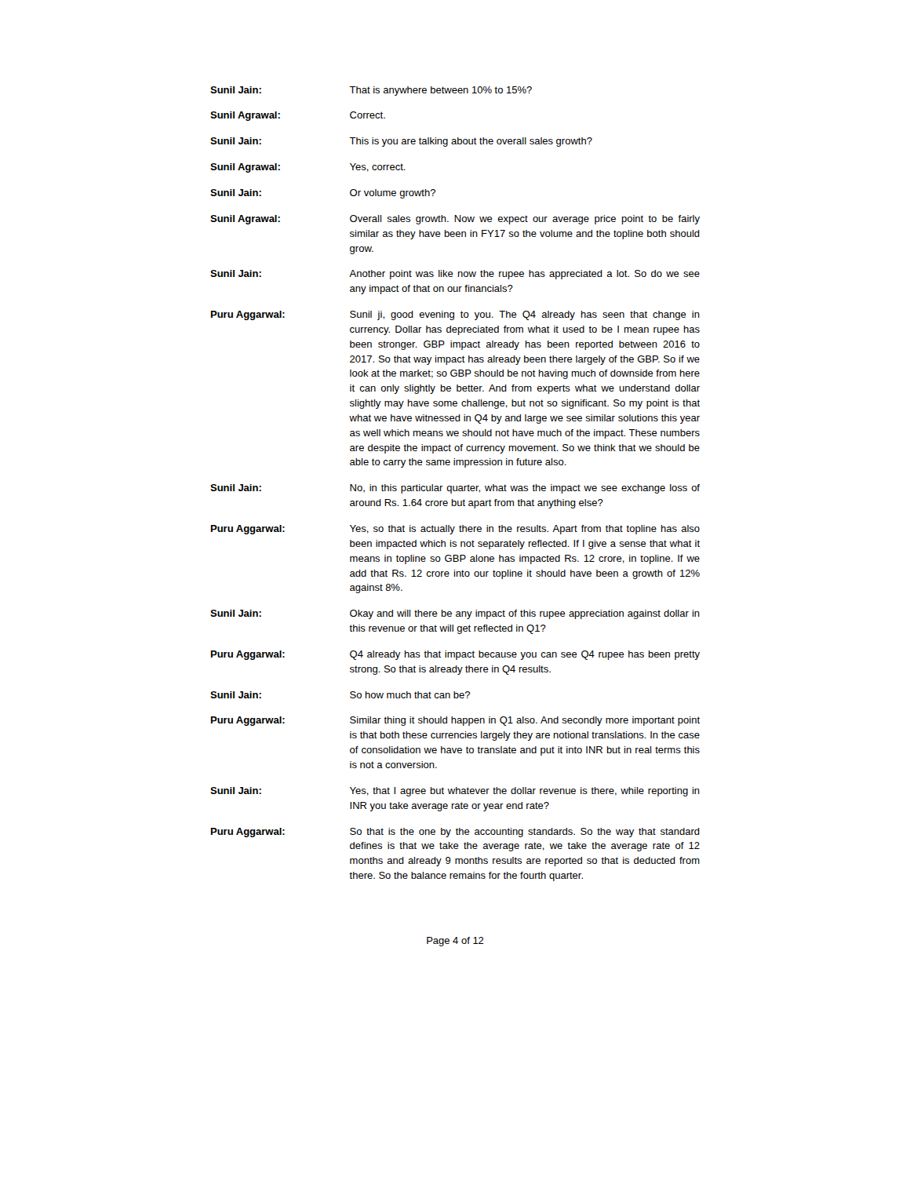| Sunil Jain: | That is anywhere between 10% to 15%? |
| Sunil Agrawal: | Correct. |
| Sunil Jain: | This is you are talking about the overall sales growth? |
| Sunil Agrawal: | Yes, correct. |
| Sunil Jain: | Or volume growth? |
| Sunil Agrawal: | Overall sales growth. Now we expect our average price point to be fairly similar as they have been in FY17 so the volume and the topline both should grow. |
| Sunil Jain: | Another point was like now the rupee has appreciated a lot. So do we see any impact of that on our financials? |
| Puru Aggarwal: | Sunil ji, good evening to you. The Q4 already has seen that change in currency. Dollar has depreciated from what it used to be I mean rupee has been stronger. GBP impact already has been reported between 2016 to 2017. So that way impact has already been there largely of the GBP. So if we look at the market; so GBP should be not having much of downside from here it can only slightly be better. And from experts what we understand dollar slightly may have some challenge, but not so significant. So my point is that what we have witnessed in Q4 by and large we see similar solutions this year as well which means we should not have much of the impact. These numbers are despite the impact of currency movement. So we think that we should be able to carry the same impression in future also. |
| Sunil Jain: | No, in this particular quarter, what was the impact we see exchange loss of around Rs. 1.64 crore but apart from that anything else? |
| Puru Aggarwal: | Yes, so that is actually there in the results. Apart from that topline has also been impacted which is not separately reflected. If I give a sense that what it means in topline so GBP alone has impacted Rs. 12 crore, in topline. If we add that Rs. 12 crore into our topline it should have been a growth of 12% against 8%. |
| Sunil Jain: | Okay and will there be any impact of this rupee appreciation against dollar in this revenue or that will get reflected in Q1? |
| Puru Aggarwal: | Q4 already has that impact because you can see Q4 rupee has been pretty strong. So that is already there in Q4 results. |
| Sunil Jain: | So how much that can be? |
| Puru Aggarwal: | Similar thing it should happen in Q1 also. And secondly more important point is that both these currencies largely they are notional translations. In the case of consolidation we have to translate and put it into INR but in real terms this is not a conversion. |
| Sunil Jain: | Yes, that I agree but whatever the dollar revenue is there, while reporting in INR you take average rate or year end rate? |
| Puru Aggarwal: | So that is the one by the accounting standards. So the way that standard defines is that we take the average rate, we take the average rate of 12 months and already 9 months results are reported so that is deducted from there. So the balance remains for the fourth quarter. |
Page 4 of 12